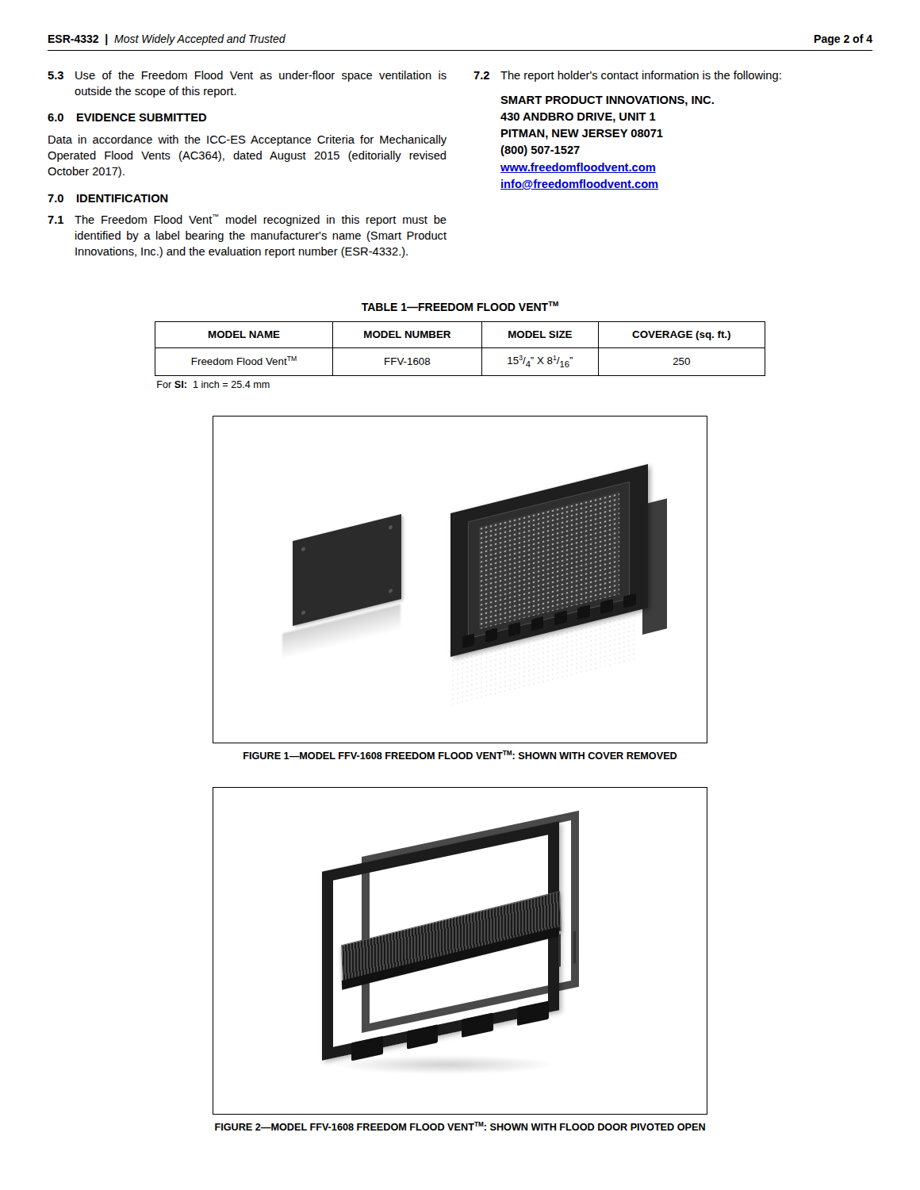ESR-4332 | Most Widely Accepted and Trusted
Page 2 of 4
5.3
Use of the Freedom Flood Vent as under-floor space ventilation is outside the scope of this report.
6.0 EVIDENCE SUBMITTED
Data in accordance with the ICC-ES Acceptance Criteria for Mechanically Operated Flood Vents (AC364), dated August 2015 (editorially revised October 2017).
7.0 IDENTIFICATION
7.1
The Freedom Flood Vent™ model recognized in this report must be identified by a label bearing the manufacturer's name (Smart Product Innovations, Inc.) and the evaluation report number (ESR-4332.).
7.2
The report holder's contact information is the following:
SMART PRODUCT INNOVATIONS, INC.
430 ANDBRO DRIVE, UNIT 1
PITMAN, NEW JERSEY 08071
(800) 507-1527
www.freedomfloodvent.com
info@freedomfloodvent.com
TABLE 1—FREEDOM FLOOD VENTTM
| MODEL NAME | MODEL NUMBER | MODEL SIZE | COVERAGE (sq. ft.) |
| --- | --- | --- | --- |
| Freedom Flood Vent TM | FFV-1608 | 15 3 / 4 ” X 8 1 / 16 ” | 250 |
For SI: 1 inch = 25.4 mm
FIGURE 1—MODEL FFV-1608 FREEDOM FLOOD VENTTM: SHOWN WITH COVER REMOVED
FIGURE 2—MODEL FFV-1608 FREEDOM FLOOD VENTTM: SHOWN WITH FLOOD DOOR PIVOTED OPEN